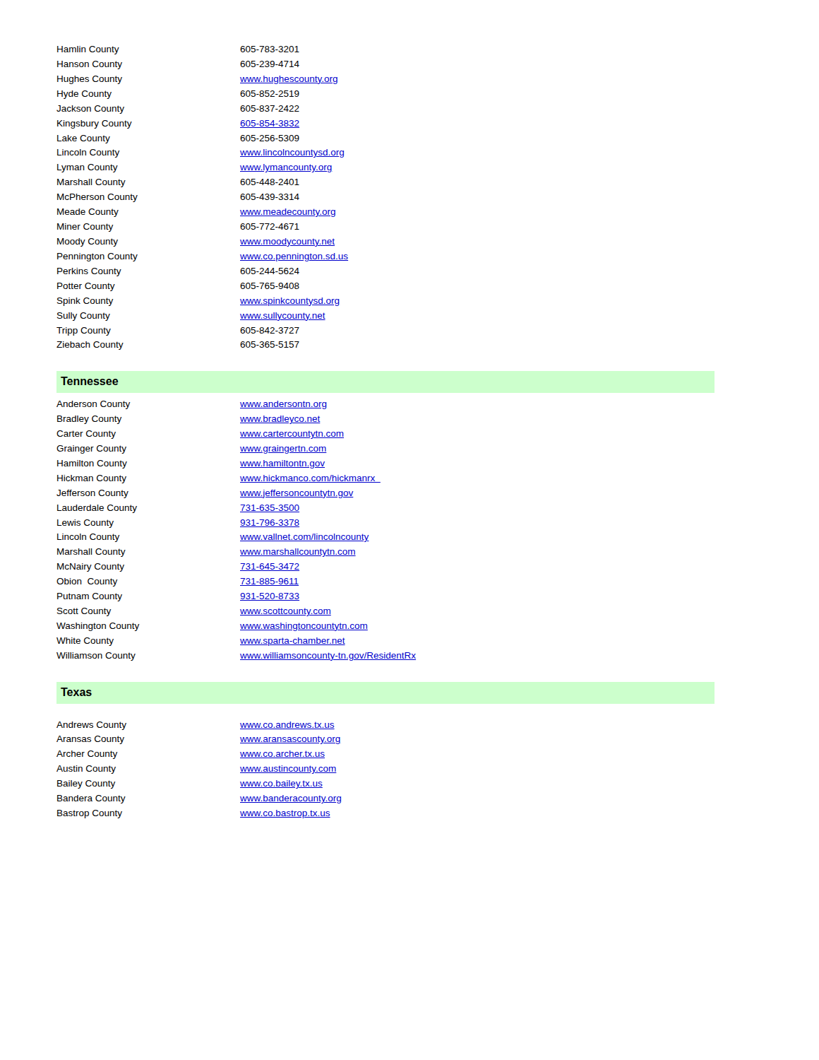| Hamlin County | 605-783-3201 |
| Hanson County | 605-239-4714 |
| Hughes County | www.hughescounty.org |
| Hyde County | 605-852-2519 |
| Jackson County | 605-837-2422 |
| Kingsbury County | 605-854-3832 |
| Lake County | 605-256-5309 |
| Lincoln County | www.lincolncountysd.org |
| Lyman County | www.lymancounty.org |
| Marshall County | 605-448-2401 |
| McPherson County | 605-439-3314 |
| Meade County | www.meadecounty.org |
| Miner County | 605-772-4671 |
| Moody County | www.moodycounty.net |
| Pennington County | www.co.pennington.sd.us |
| Perkins County | 605-244-5624 |
| Potter County | 605-765-9408 |
| Spink County | www.spinkcountysd.org |
| Sully County | www.sullycounty.net |
| Tripp County | 605-842-3727 |
| Ziebach County | 605-365-5157 |
Tennessee
| Anderson County | www.andersontn.org |
| Bradley County | www.bradleyco.net |
| Carter County | www.cartercountytn.com |
| Grainger County | www.graingertn.com |
| Hamilton County | www.hamiltontn.gov |
| Hickman County | www.hickmanco.com/hickmanrx |
| Jefferson County | www.jeffersoncountytn.gov |
| Lauderdale County | 731-635-3500 |
| Lewis County | 931-796-3378 |
| Lincoln County | www.vallnet.com/lincolncounty |
| Marshall County | www.marshallcountytn.com |
| McNairy County | 731-645-3472 |
| Obion County | 731-885-9611 |
| Putnam County | 931-520-8733 |
| Scott County | www.scottcounty.com |
| Washington County | www.washingtoncountytn.com |
| White County | www.sparta-chamber.net |
| Williamson County | www.williamsoncounty-tn.gov/ResidentRx |
Texas
| Andrews County | www.co.andrews.tx.us |
| Aransas County | www.aransascounty.org |
| Archer County | www.co.archer.tx.us |
| Austin County | www.austincounty.com |
| Bailey County | www.co.bailey.tx.us |
| Bandera County | www.banderacounty.org |
| Bastrop County | www.co.bastrop.tx.us |